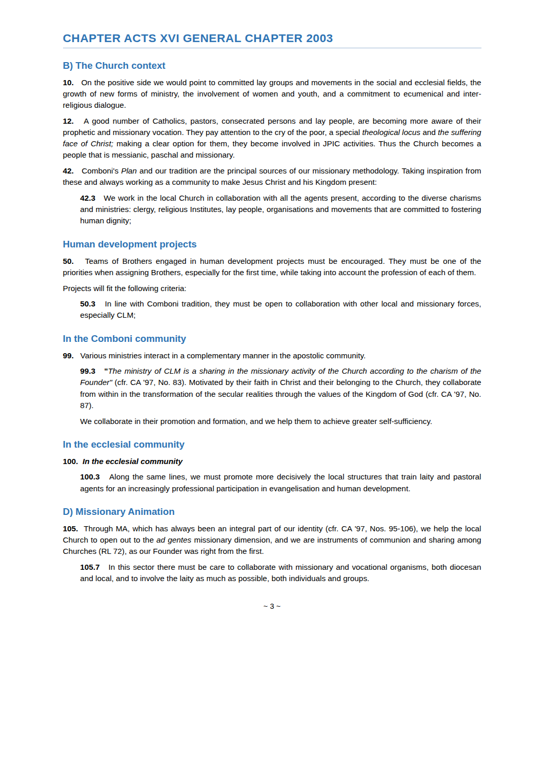CHAPTER ACTS XVI GENERAL CHAPTER 2003
B) The Church context
10. On the positive side we would point to committed lay groups and movements in the social and ecclesial fields, the growth of new forms of ministry, the involvement of women and youth, and a commitment to ecumenical and inter-religious dialogue.
12. A good number of Catholics, pastors, consecrated persons and lay people, are becoming more aware of their prophetic and missionary vocation. They pay attention to the cry of the poor, a special theological locus and the suffering face of Christ; making a clear option for them, they become involved in JPIC activities. Thus the Church becomes a people that is messianic, paschal and missionary.
42. Comboni's Plan and our tradition are the principal sources of our missionary methodology. Taking inspiration from these and always working as a community to make Jesus Christ and his Kingdom present:
42.3 We work in the local Church in collaboration with all the agents present, according to the diverse charisms and ministries: clergy, religious Institutes, lay people, organisations and movements that are committed to fostering human dignity;
Human development projects
50. Teams of Brothers engaged in human development projects must be encouraged. They must be one of the priorities when assigning Brothers, especially for the first time, while taking into account the profession of each of them.
Projects will fit the following criteria:
50.3 In line with Comboni tradition, they must be open to collaboration with other local and missionary forces, especially CLM;
In the Comboni community
99. Various ministries interact in a complementary manner in the apostolic community.
99.3 "The ministry of CLM is a sharing in the missionary activity of the Church according to the charism of the Founder" (cfr. CA '97, No. 83). Motivated by their faith in Christ and their belonging to the Church, they collaborate from within in the transformation of the secular realities through the values of the Kingdom of God (cfr. CA '97, No. 87).
We collaborate in their promotion and formation, and we help them to achieve greater self-sufficiency.
In the ecclesial community
100. In the ecclesial community
100.3 Along the same lines, we must promote more decisively the local structures that train laity and pastoral agents for an increasingly professional participation in evangelisation and human development.
D) Missionary Animation
105. Through MA, which has always been an integral part of our identity (cfr. CA '97, Nos. 95-106), we help the local Church to open out to the ad gentes missionary dimension, and we are instruments of communion and sharing among Churches (RL 72), as our Founder was right from the first.
105.7 In this sector there must be care to collaborate with missionary and vocational organisms, both diocesan and local, and to involve the laity as much as possible, both individuals and groups.
~ 3 ~